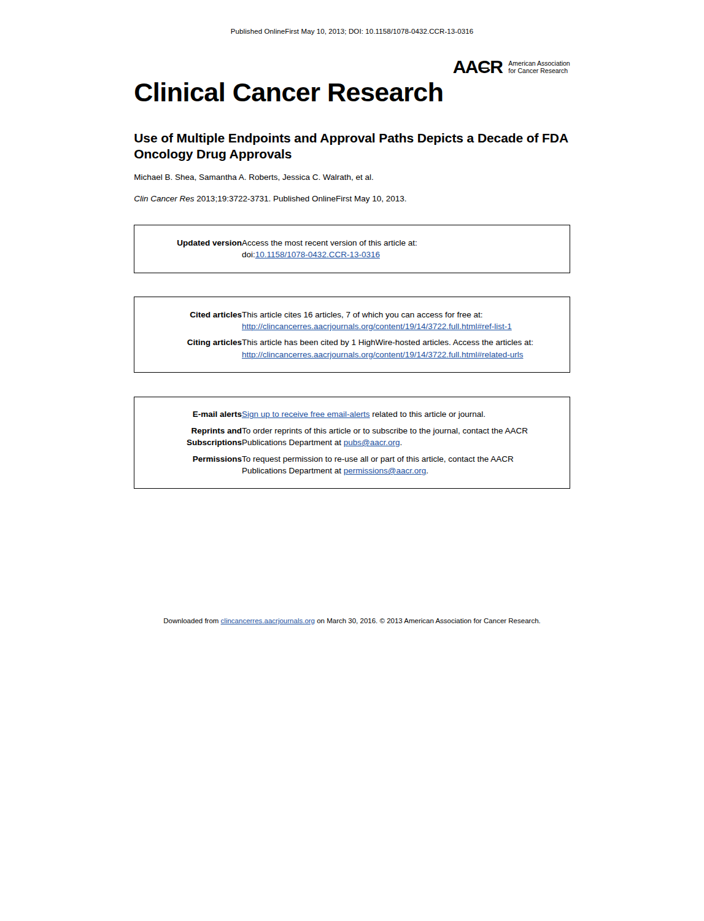Published OnlineFirst May 10, 2013; DOI: 10.1158/1078-0432.CCR-13-0316
Clinical Cancer Research
AACR
American Association for Cancer Research
Use of Multiple Endpoints and Approval Paths Depicts a Decade of FDA Oncology Drug Approvals
Michael B. Shea, Samantha A. Roberts, Jessica C. Walrath, et al.
Clin Cancer Res 2013;19:3722-3731. Published OnlineFirst May 10, 2013.
| Updated version | Access the most recent version of this article at: doi: 10.1158/1078-0432.CCR-13-0316 |
| Cited articles | This article cites 16 articles, 7 of which you can access for free at: http://clincancerres.aacrjournals.org/content/19/14/3722.full.html#ref-list-1 |
| Citing articles | This article has been cited by 1 HighWire-hosted articles. Access the articles at: http://clincancerres.aacrjournals.org/content/19/14/3722.full.html#related-urls |
| E-mail alerts | Sign up to receive free email-alerts related to this article or journal. |
| Reprints and Subscriptions | To order reprints of this article or to subscribe to the journal, contact the AACR Publications Department at pubs@aacr.org . |
| Permissions | To request permission to re-use all or part of this article, contact the AACR Publications Department at permissions@aacr.org . |
Downloaded from clincancerres.aacrjournals.org on March 30, 2016. © 2013 American Association for Cancer Research.